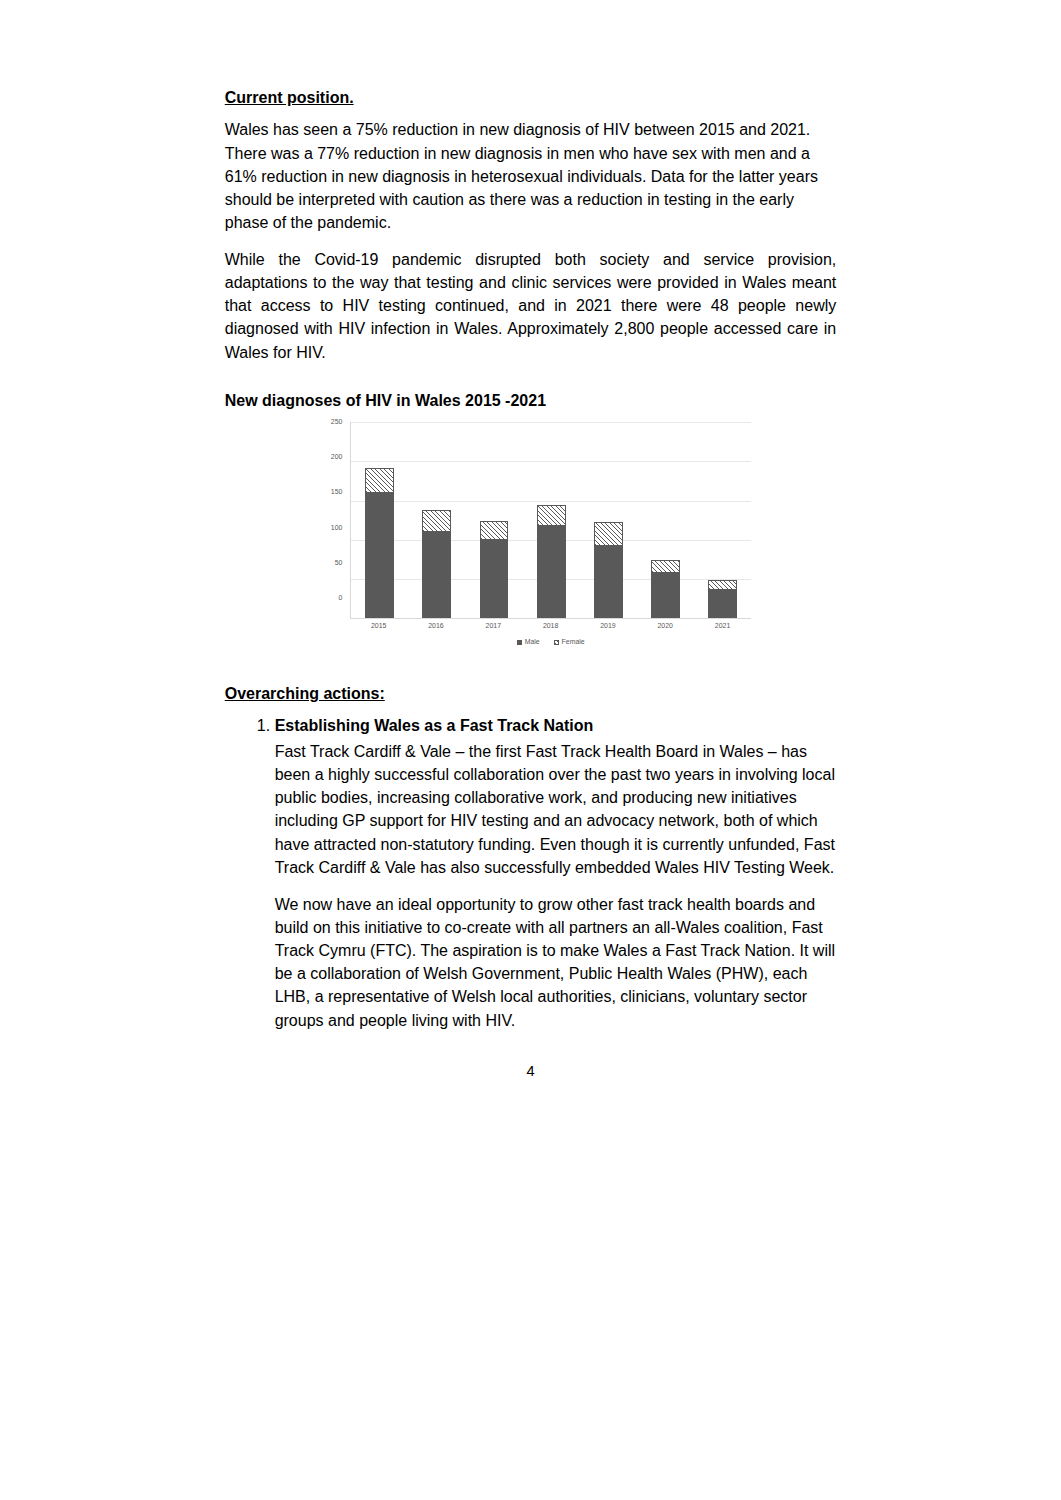Current position.
Wales has seen a 75% reduction in new diagnosis of HIV between 2015 and 2021. There was a 77% reduction in new diagnosis in men who have sex with men and a 61% reduction in new diagnosis in heterosexual individuals. Data for the latter years should be interpreted with caution as there was a reduction in testing in the early phase of the pandemic.
While the Covid-19 pandemic disrupted both society and service provision, adaptations to the way that testing and clinic services were provided in Wales meant that access to HIV testing continued, and in 2021 there were 48 people newly diagnosed with HIV infection in Wales. Approximately 2,800 people accessed care in Wales for HIV.
New diagnoses of HIV in Wales 2015 -2021
250 200 150 100 50 0
2015201620172018201920202021
Male Female
Overarching actions:
Establishing Wales as a Fast Track Nation
Fast Track Cardiff & Vale – the first Fast Track Health Board in Wales – has been a highly successful collaboration over the past two years in involving local public bodies, increasing collaborative work, and producing new initiatives including GP support for HIV testing and an advocacy network, both of which have attracted non-statutory funding. Even though it is currently unfunded, Fast Track Cardiff & Vale has also successfully embedded Wales HIV Testing Week.
We now have an ideal opportunity to grow other fast track health boards and build on this initiative to co-create with all partners an all-Wales coalition, Fast Track Cymru (FTC). The aspiration is to make Wales a Fast Track Nation. It will be a collaboration of Welsh Government, Public Health Wales (PHW), each LHB, a representative of Welsh local authorities, clinicians, voluntary sector groups and people living with HIV.
4